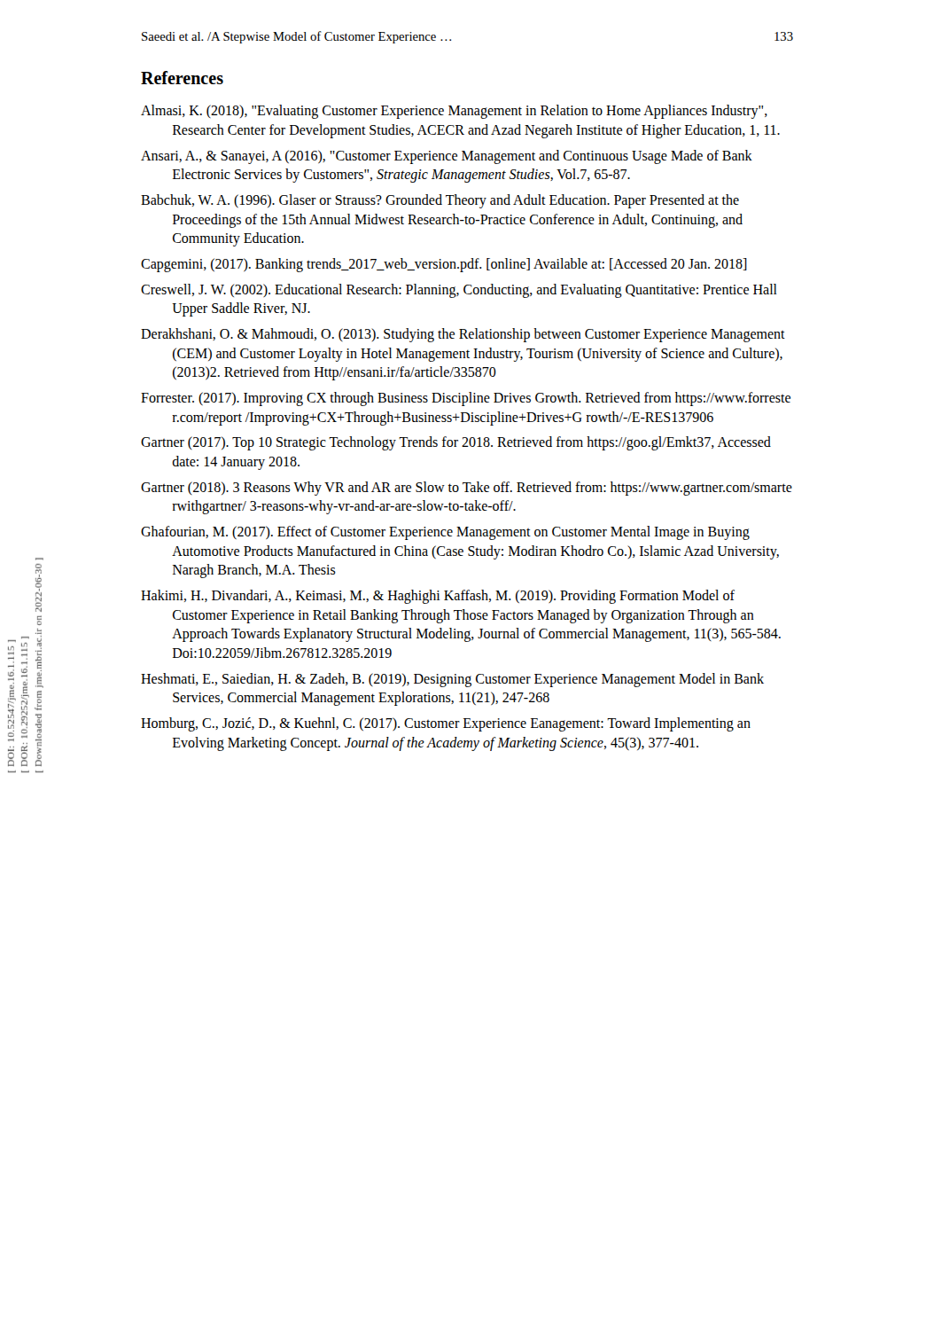[ DOI: 10.52547/jme.16.1.115 ] [ DOR: 10.29252/jme.16.1.115 ] [ Downloaded from jme.mbri.ac.ir on 2022-06-30 ]
Saeedi et al. /A Stepwise Model of Customer Experience …
133
References
Almasi, K. (2018), "Evaluating Customer Experience Management in Relation to Home Appliances Industry", Research Center for Development Studies, ACECR and Azad Negareh Institute of Higher Education, 1, 11.
Ansari, A., & Sanayei, A (2016), "Customer Experience Management and Continuous Usage Made of Bank Electronic Services by Customers", Strategic Management Studies, Vol.7, 65-87.
Babchuk, W. A. (1996). Glaser or Strauss? Grounded Theory and Adult Education. Paper Presented at the Proceedings of the 15th Annual Midwest Research-to-Practice Conference in Adult, Continuing, and Community Education.
Capgemini, (2017). Banking trends_2017_web_version.pdf. [online] Available at: [Accessed 20 Jan. 2018]
Creswell, J. W. (2002). Educational Research: Planning, Conducting, and Evaluating Quantitative: Prentice Hall Upper Saddle River, NJ.
Derakhshani, O. & Mahmoudi, O. (2013). Studying the Relationship between Customer Experience Management (CEM) and Customer Loyalty in Hotel Management Industry, Tourism (University of Science and Culture), (2013)2. Retrieved from Http//ensani.ir/fa/article/335870
Forrester. (2017). Improving CX through Business Discipline Drives Growth. Retrieved from https://www.forrester.com/report /Improving+CX+Through+Business+Discipline+Drives+G rowth/-/E-RES137906
Gartner (2017). Top 10 Strategic Technology Trends for 2018. Retrieved from https://goo.gl/Emkt37, Accessed date: 14 January 2018.
Gartner (2018). 3 Reasons Why VR and AR are Slow to Take off. Retrieved from: https://www.gartner.com/smarterwithgartner/ 3-reasons-why-vr-and-ar-are-slow-to-take-off/.
Ghafourian, M. (2017). Effect of Customer Experience Management on Customer Mental Image in Buying Automotive Products Manufactured in China (Case Study: Modiran Khodro Co.), Islamic Azad University, Naragh Branch, M.A. Thesis
Hakimi, H., Divandari, A., Keimasi, M., & Haghighi Kaffash, M. (2019). Providing Formation Model of Customer Experience in Retail Banking Through Those Factors Managed by Organization Through an Approach Towards Explanatory Structural Modeling, Journal of Commercial Management, 11(3), 565-584. Doi:10.22059/Jibm.267812.3285.2019
Heshmati, E., Saiedian, H. & Zadeh, B. (2019), Designing Customer Experience Management Model in Bank Services, Commercial Management Explorations, 11(21), 247-268
Homburg, C., Jozić, D., & Kuehnl, C. (2017). Customer Experience Eanagement: Toward Implementing an Evolving Marketing Concept. Journal of the Academy of Marketing Science, 45(3), 377-401.